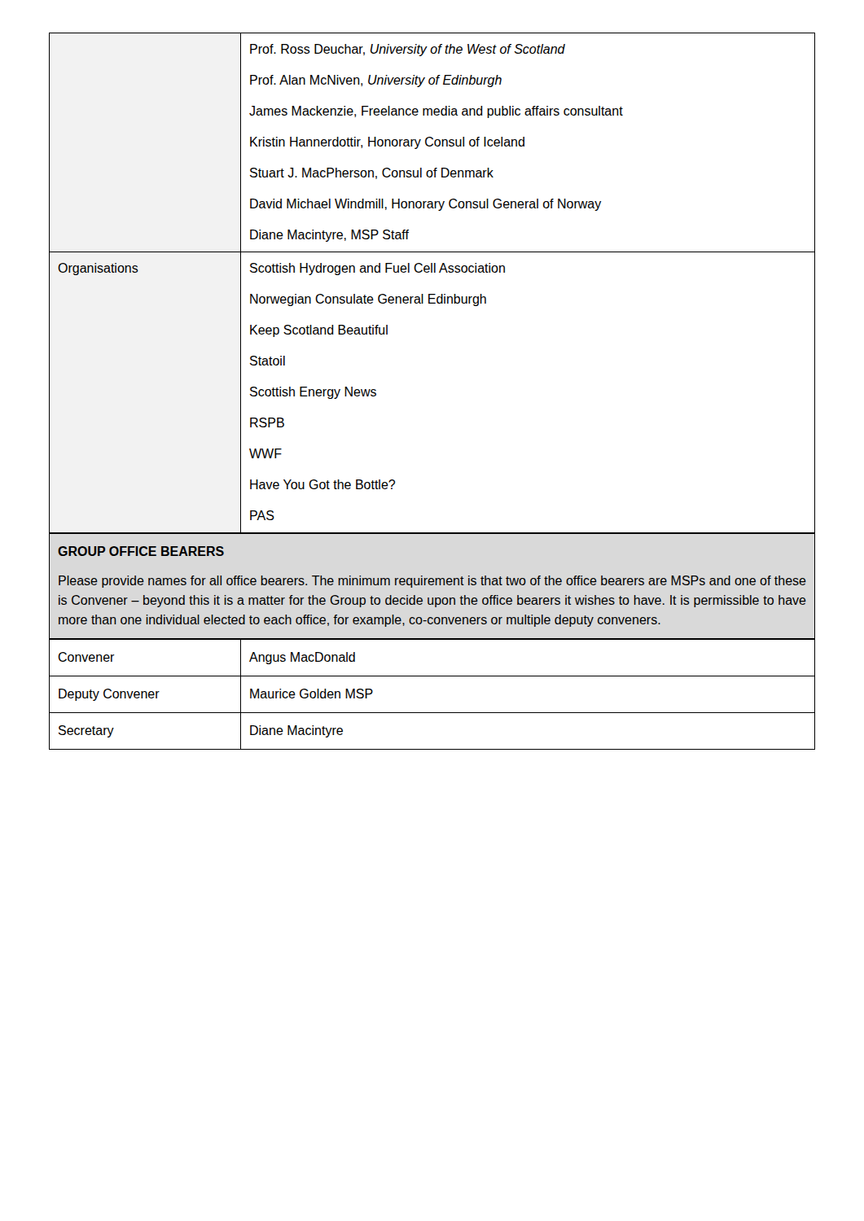| | Prof. Ross Deuchar, University of the West of Scotland Prof. Alan McNiven, University of Edinburgh James Mackenzie, Freelance media and public affairs consultant Kristin Hannerdottir, Honorary Consul of Iceland Stuart J. MacPherson, Consul of Denmark David Michael Windmill, Honorary Consul General of Norway Diane Macintyre, MSP Staff |
| Organisations | Scottish Hydrogen and Fuel Cell Association Norwegian Consulate General Edinburgh Keep Scotland Beautiful Statoil Scottish Energy News RSPB WWF Have You Got the Bottle? PAS |
GROUP OFFICE BEARERS
Please provide names for all office bearers. The minimum requirement is that two of the office bearers are MSPs and one of these is Convener – beyond this it is a matter for the Group to decide upon the office bearers it wishes to have. It is permissible to have more than one individual elected to each office, for example, co-conveners or multiple deputy conveners.
| Convener | Angus MacDonald |
| Deputy Convener | Maurice Golden MSP |
| Secretary | Diane Macintyre |